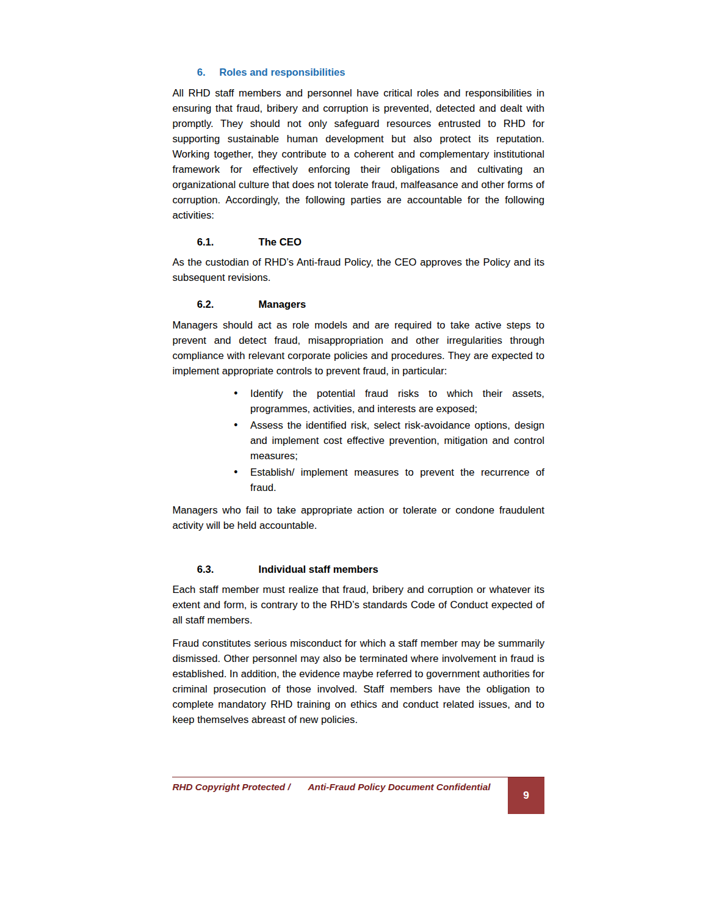6. Roles and responsibilities
All RHD staff members and personnel have critical roles and responsibilities in ensuring that fraud, bribery and corruption is prevented, detected and dealt with promptly. They should not only safeguard resources entrusted to RHD for supporting sustainable human development but also protect its reputation. Working together, they contribute to a coherent and complementary institutional framework for effectively enforcing their obligations and cultivating an organizational culture that does not tolerate fraud, malfeasance and other forms of corruption. Accordingly, the following parties are accountable for the following activities:
6.1. The CEO
As the custodian of RHD’s Anti-fraud Policy, the CEO approves the Policy and its subsequent revisions.
6.2. Managers
Managers should act as role models and are required to take active steps to prevent and detect fraud, misappropriation and other irregularities through compliance with relevant corporate policies and procedures. They are expected to implement appropriate controls to prevent fraud, in particular:
Identify the potential fraud risks to which their assets, programmes, activities, and interests are exposed;
Assess the identified risk, select risk-avoidance options, design and implement cost effective prevention, mitigation and control measures;
Establish/ implement measures to prevent the recurrence of fraud.
Managers who fail to take appropriate action or tolerate or condone fraudulent activity will be held accountable.
6.3. Individual staff members
Each staff member must realize that fraud, bribery and corruption or whatever its extent and form, is contrary to the RHD’s standards Code of Conduct expected of all staff members.
Fraud constitutes serious misconduct for which a staff member may be summarily dismissed. Other personnel may also be terminated where involvement in fraud is established. In addition, the evidence maybe referred to government authorities for criminal prosecution of those involved. Staff members have the obligation to complete mandatory RHD training on ethics and conduct related issues, and to keep themselves abreast of new policies.
RHD Copyright Protected /
Anti-Fraud Policy Document Confidential
9